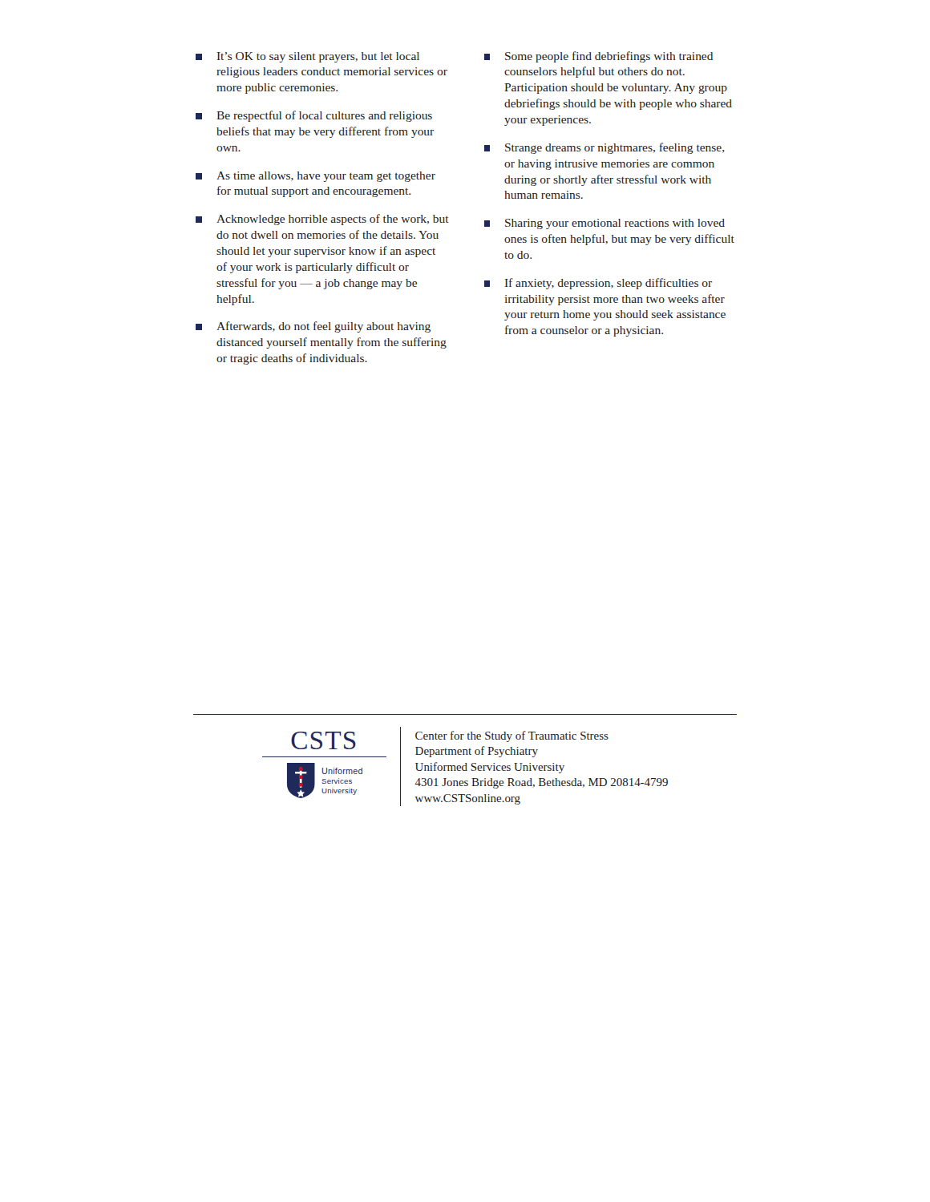It’s OK to say silent prayers, but let local religious leaders conduct memorial services or more public ceremonies.
Be respectful of local cultures and religious beliefs that may be very different from your own.
As time allows, have your team get together for mutual support and encouragement.
Acknowledge horrible aspects of the work, but do not dwell on memories of the details. You should let your supervisor know if an aspect of your work is particularly difficult or stressful for you — a job change may be helpful.
Afterwards, do not feel guilty about having distanced yourself mentally from the suffering or tragic deaths of individuals.
Some people find debriefings with trained counselors helpful but others do not. Participation should be voluntary. Any group debriefings should be with people who shared your experiences.
Strange dreams or nightmares, feeling tense, or having intrusive memories are common during or shortly after stressful work with human remains.
Sharing your emotional reactions with loved ones is often helpful, but may be very difficult to do.
If anxiety, depression, sleep difficulties or irritability persist more than two weeks after your return home you should seek assistance from a counselor or a physician.
CSTS
Uniformed
Services
University
Center for the Study of Traumatic Stress
Department of Psychiatry
Uniformed Services University
4301 Jones Bridge Road, Bethesda, MD 20814-4799
www.CSTSonline.org